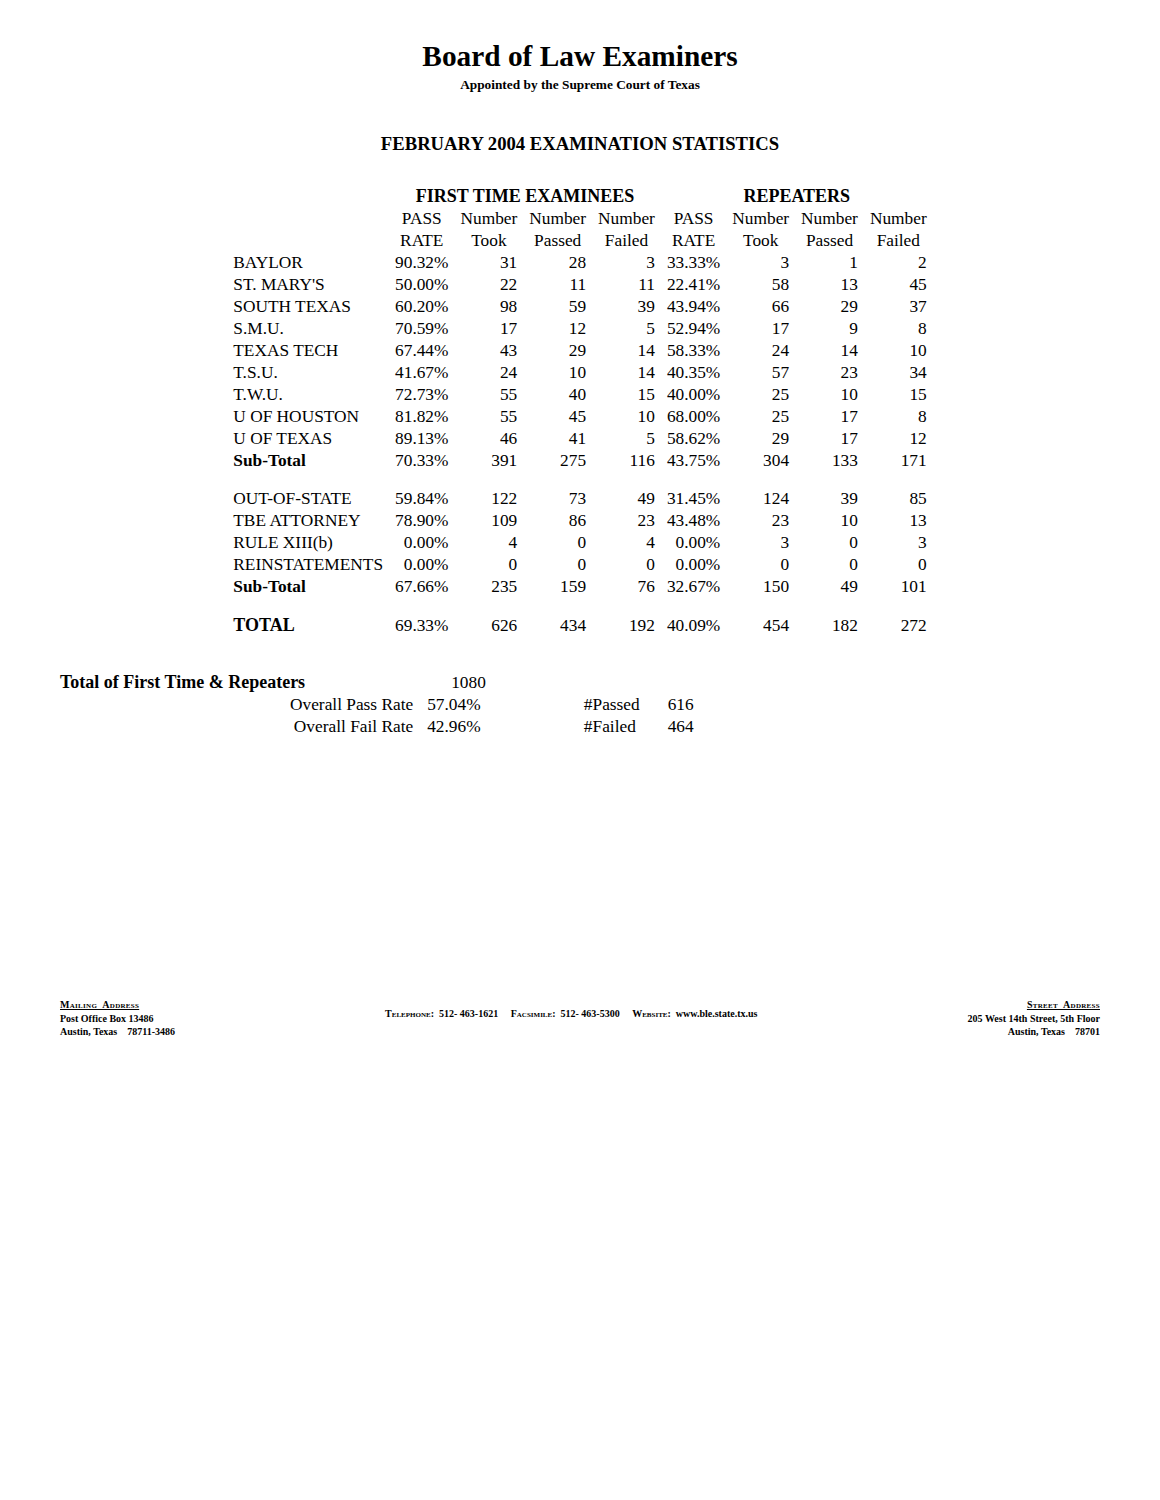Board of Law Examiners
Appointed by the Supreme Court of Texas
FEBRUARY 2004 EXAMINATION STATISTICS
| | FIRST TIME EXAMINEES | REPEATERS |
| | PASS | Number | Number | Number | PASS | Number | Number | Number |
| | RATE | Took | Passed | Failed | RATE | Took | Passed | Failed |
| BAYLOR | 90.32% | 31 | 28 | 3 | 33.33% | 3 | 1 | 2 |
| ST. MARY'S | 50.00% | 22 | 11 | 11 | 22.41% | 58 | 13 | 45 |
| SOUTH TEXAS | 60.20% | 98 | 59 | 39 | 43.94% | 66 | 29 | 37 |
| S.M.U. | 70.59% | 17 | 12 | 5 | 52.94% | 17 | 9 | 8 |
| TEXAS TECH | 67.44% | 43 | 29 | 14 | 58.33% | 24 | 14 | 10 |
| T.S.U. | 41.67% | 24 | 10 | 14 | 40.35% | 57 | 23 | 34 |
| T.W.U. | 72.73% | 55 | 40 | 15 | 40.00% | 25 | 10 | 15 |
| U OF HOUSTON | 81.82% | 55 | 45 | 10 | 68.00% | 25 | 17 | 8 |
| U OF TEXAS | 89.13% | 46 | 41 | 5 | 58.62% | 29 | 17 | 12 |
| Sub-Total | 70.33% | 391 | 275 | 116 | 43.75% | 304 | 133 | 171 |
| OUT-OF-STATE | 59.84% | 122 | 73 | 49 | 31.45% | 124 | 39 | 85 |
| TBE ATTORNEY | 78.90% | 109 | 86 | 23 | 43.48% | 23 | 10 | 13 |
| RULE XIII(b) | 0.00% | 4 | 0 | 4 | 0.00% | 3 | 0 | 3 |
| REINSTATEMENTS | 0.00% | 0 | 0 | 0 | 0.00% | 0 | 0 | 0 |
| Sub-Total | 67.66% | 235 | 159 | 76 | 32.67% | 150 | 49 | 101 |
| TOTAL | 69.33% | 626 | 434 | 192 | 40.09% | 454 | 182 | 272 |
| Total of First Time & Repeaters | 1080 | | |
| Overall Pass Rate | 57.04% | #Passed | 616 |
| Overall Fail Rate | 42.96% | #Failed | 464 |
Mailing Address
Post Office Box 13486
Austin, Texas 78711-3486
Telephone: 512- 463-1621 Facsimile: 512- 463-5300 Website: www.ble.state.tx.us
Street Address
205 West 14th Street, 5th Floor
Austin, Texas 78701